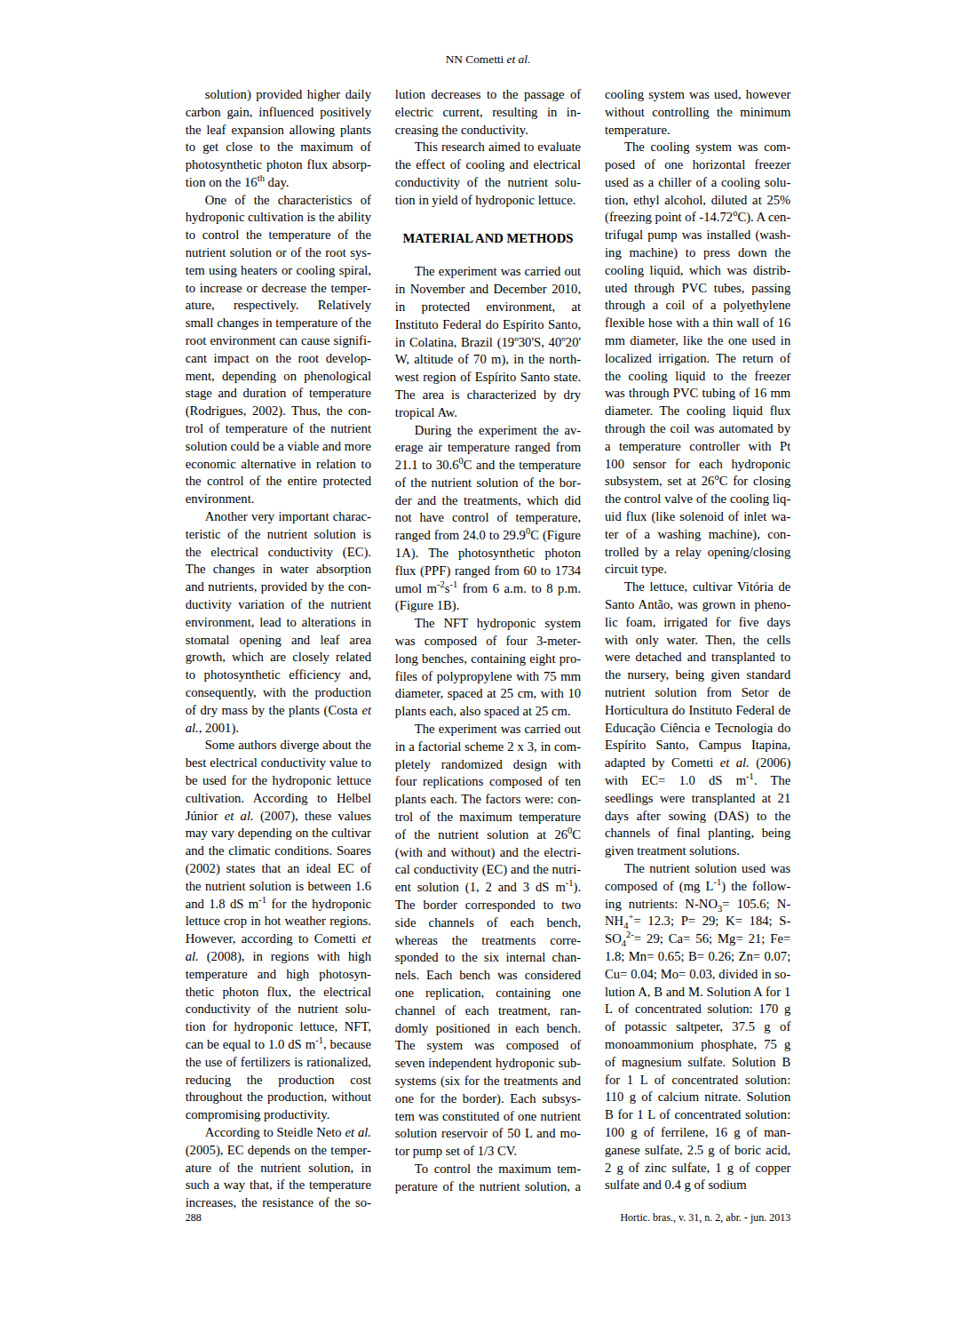NN Cometti et al.
solution) provided higher daily carbon gain, influenced positively the leaf expansion allowing plants to get close to the maximum of photosynthetic photon flux absorption on the 16th day.
One of the characteristics of hydroponic cultivation is the ability to control the temperature of the nutrient solution or of the root system using heaters or cooling spiral, to increase or decrease the temperature, respectively. Relatively small changes in temperature of the root environment can cause significant impact on the root development, depending on phenological stage and duration of temperature (Rodrigues, 2002). Thus, the control of temperature of the nutrient solution could be a viable and more economic alternative in relation to the control of the entire protected environment.
Another very important characteristic of the nutrient solution is the electrical conductivity (EC). The changes in water absorption and nutrients, provided by the conductivity variation of the nutrient environment, lead to alterations in stomatal opening and leaf area growth, which are closely related to photosynthetic efficiency and, consequently, with the production of dry mass by the plants (Costa et al., 2001).
Some authors diverge about the best electrical conductivity value to be used for the hydroponic lettuce cultivation. According to Helbel Júnior et al. (2007), these values may vary depending on the cultivar and the climatic conditions. Soares (2002) states that an ideal EC of the nutrient solution is between 1.6 and 1.8 dS m-1 for the hydroponic lettuce crop in hot weather regions. However, according to Cometti et al. (2008), in regions with high temperature and high photosynthetic photon flux, the electrical conductivity of the nutrient solution for hydroponic lettuce, NFT, can be equal to 1.0 dS m-1, because the use of fertilizers is rationalized, reducing the production cost throughout the production, without compromising productivity.
According to Steidle Neto et al. (2005), EC depends on the temperature of the nutrient solution, in such a way that, if the temperature increases, the resistance of the solution decreases to the passage of electric current, resulting in increasing the conductivity.
This research aimed to evaluate the effect of cooling and electrical conductivity of the nutrient solution in yield of hydroponic lettuce.
Material and Methods
The experiment was carried out in November and December 2010, in protected environment, at Instituto Federal do Espírito Santo, in Colatina, Brazil (19º30'S, 40º20' W, altitude of 70 m), in the northwest region of Espírito Santo state. The area is characterized by dry tropical Aw.
During the experiment the average air temperature ranged from 21.1 to 30.60C and the temperature of the nutrient solution of the border and the treatments, which did not have control of temperature, ranged from 24.0 to 29.90C (Figure 1A). The photosynthetic photon flux (PPF) ranged from 60 to 1734 umol m-2s-1 from 6 a.m. to 8 p.m. (Figure 1B).
The NFT hydroponic system was composed of four 3-meter-long benches, containing eight profiles of polypropylene with 75 mm diameter, spaced at 25 cm, with 10 plants each, also spaced at 25 cm.
The experiment was carried out in a factorial scheme 2 x 3, in completely randomized design with four replications composed of ten plants each. The factors were: control of the maximum temperature of the nutrient solution at 260C (with and without) and the electrical conductivity (EC) and the nutrient solution (1, 2 and 3 dS m-1). The border corresponded to two side channels of each bench, whereas the treatments corresponded to the six internal channels. Each bench was considered one replication, containing one channel of each treatment, randomly positioned in each bench. The system was composed of seven independent hydroponic sub-systems (six for the treatments and one for the border). Each subsystem was constituted of one nutrient solution reservoir of 50 L and motor pump set of 1/3 CV.
To control the maximum temperature of the nutrient solution, a cooling system was used, however without controlling the minimum temperature.
The cooling system was composed of one horizontal freezer used as a chiller of a cooling solution, ethyl alcohol, diluted at 25% (freezing point of -14.72oC). A centrifugal pump was installed (washing machine) to press down the cooling liquid, which was distributed through PVC tubes, passing through a coil of a polyethylene flexible hose with a thin wall of 16 mm diameter, like the one used in localized irrigation. The return of the cooling liquid to the freezer was through PVC tubing of 16 mm diameter. The cooling liquid flux through the coil was automated by a temperature controller with Pt 100 sensor for each hydroponic subsystem, set at 26oC for closing the control valve of the cooling liquid flux (like solenoid of inlet water of a washing machine), controlled by a relay opening/closing circuit type.
The lettuce, cultivar Vitória de Santo Antão, was grown in phenolic foam, irrigated for five days with only water. Then, the cells were detached and transplanted to the nursery, being given standard nutrient solution from Setor de Horticultura do Instituto Federal de Educação Ciência e Tecnologia do Espírito Santo, Campus Itapina, adapted by Cometti et al. (2006) with EC= 1.0 dS m-1. The seedlings were transplanted at 21 days after sowing (DAS) to the channels of final planting, being given treatment solutions.
The nutrient solution used was composed of (mg L-1) the following nutrients: N-NO3= 105.6; N-NH4+= 12.3; P= 29; K= 184; S-SO42-= 29; Ca= 56; Mg= 21; Fe= 1.8; Mn= 0.65; B= 0.26; Zn= 0.07; Cu= 0.04; Mo= 0.03, divided in solution A, B and M. Solution A for 1 L of concentrated solution: 170 g of potassic saltpeter, 37.5 g of monoammonium phosphate, 75 g of magnesium sulfate. Solution B for 1 L of concentrated solution: 110 g of calcium nitrate. Solution B for 1 L of concentrated solution: 100 g of ferrilene, 16 g of manganese sulfate, 2.5 g of boric acid, 2 g of zinc sulfate, 1 g of copper sulfate and 0.4 g of sodium
288 Hortic. bras., v. 31, n. 2, abr. - jun. 2013